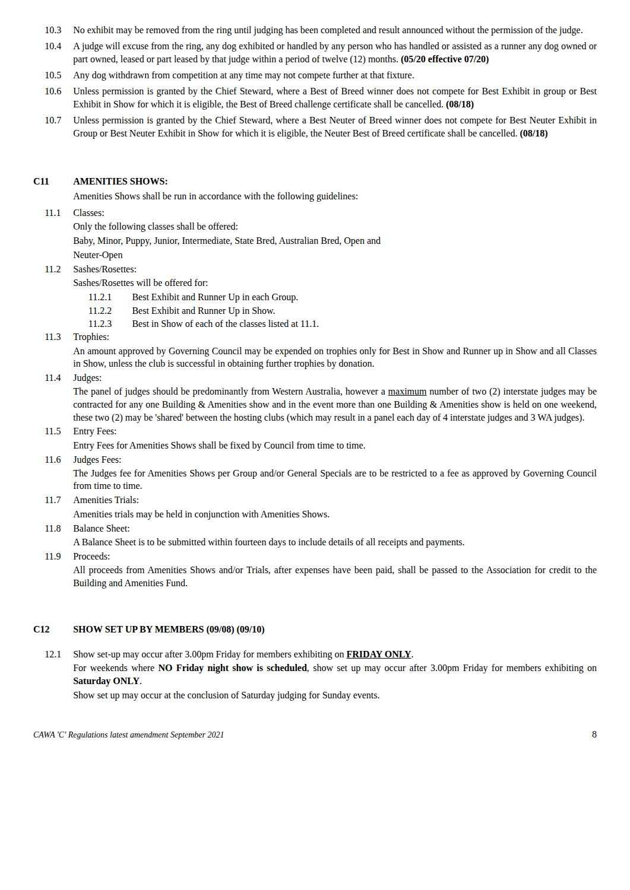10.3
No exhibit may be removed from the ring until judging has been completed and result announced without the permission of the judge.
10.4
A judge will excuse from the ring, any dog exhibited or handled by any person who has handled or assisted as a runner any dog owned or part owned, leased or part leased by that judge within a period of twelve (12) months. (05/20 effective 07/20)
10.5
Any dog withdrawn from competition at any time may not compete further at that fixture.
10.6
Unless permission is granted by the Chief Steward, where a Best of Breed winner does not compete for Best Exhibit in group or Best Exhibit in Show for which it is eligible, the Best of Breed challenge certificate shall be cancelled. (08/18)
10.7
Unless permission is granted by the Chief Steward, where a Best Neuter of Breed winner does not compete for Best Neuter Exhibit in Group or Best Neuter Exhibit in Show for which it is eligible, the Neuter Best of Breed certificate shall be cancelled. (08/18)
C11
AMENITIES SHOWS:
Amenities Shows shall be run in accordance with the following guidelines:
11.1
Classes:
Only the following classes shall be offered:
Baby, Minor, Puppy, Junior, Intermediate, State Bred, Australian Bred, Open and
Neuter-Open
11.2
Sashes/Rosettes:
Sashes/Rosettes will be offered for:
11.2.1
Best Exhibit and Runner Up in each Group.
11.2.2
Best Exhibit and Runner Up in Show.
11.2.3
Best in Show of each of the classes listed at 11.1.
11.3
Trophies:
An amount approved by Governing Council may be expended on trophies only for Best in Show and Runner up in Show and all Classes in Show, unless the club is successful in obtaining further trophies by donation.
11.4
Judges:
The panel of judges should be predominantly from Western Australia, however a maximum number of two (2) interstate judges may be contracted for any one Building & Amenities show and in the event more than one Building & Amenities show is held on one weekend, these two (2) may be 'shared' between the hosting clubs (which may result in a panel each day of 4 interstate judges and 3 WA judges).
11.5
Entry Fees:
Entry Fees for Amenities Shows shall be fixed by Council from time to time.
11.6
Judges Fees:
The Judges fee for Amenities Shows per Group and/or General Specials are to be restricted to a fee as approved by Governing Council from time to time.
11.7
Amenities Trials:
Amenities trials may be held in conjunction with Amenities Shows.
11.8
Balance Sheet:
A Balance Sheet is to be submitted within fourteen days to include details of all receipts and payments.
11.9
Proceeds:
All proceeds from Amenities Shows and/or Trials, after expenses have been paid, shall be passed to the Association for credit to the Building and Amenities Fund.
C12
SHOW SET UP BY MEMBERS (09/08) (09/10)
12.1
Show set-up may occur after 3.00pm Friday for members exhibiting on FRIDAY ONLY.
For weekends where NO Friday night show is scheduled, show set up may occur after 3.00pm Friday for members exhibiting on Saturday ONLY.
Show set up may occur at the conclusion of Saturday judging for Sunday events.
CAWA 'C' Regulations latest amendment September 2021
8